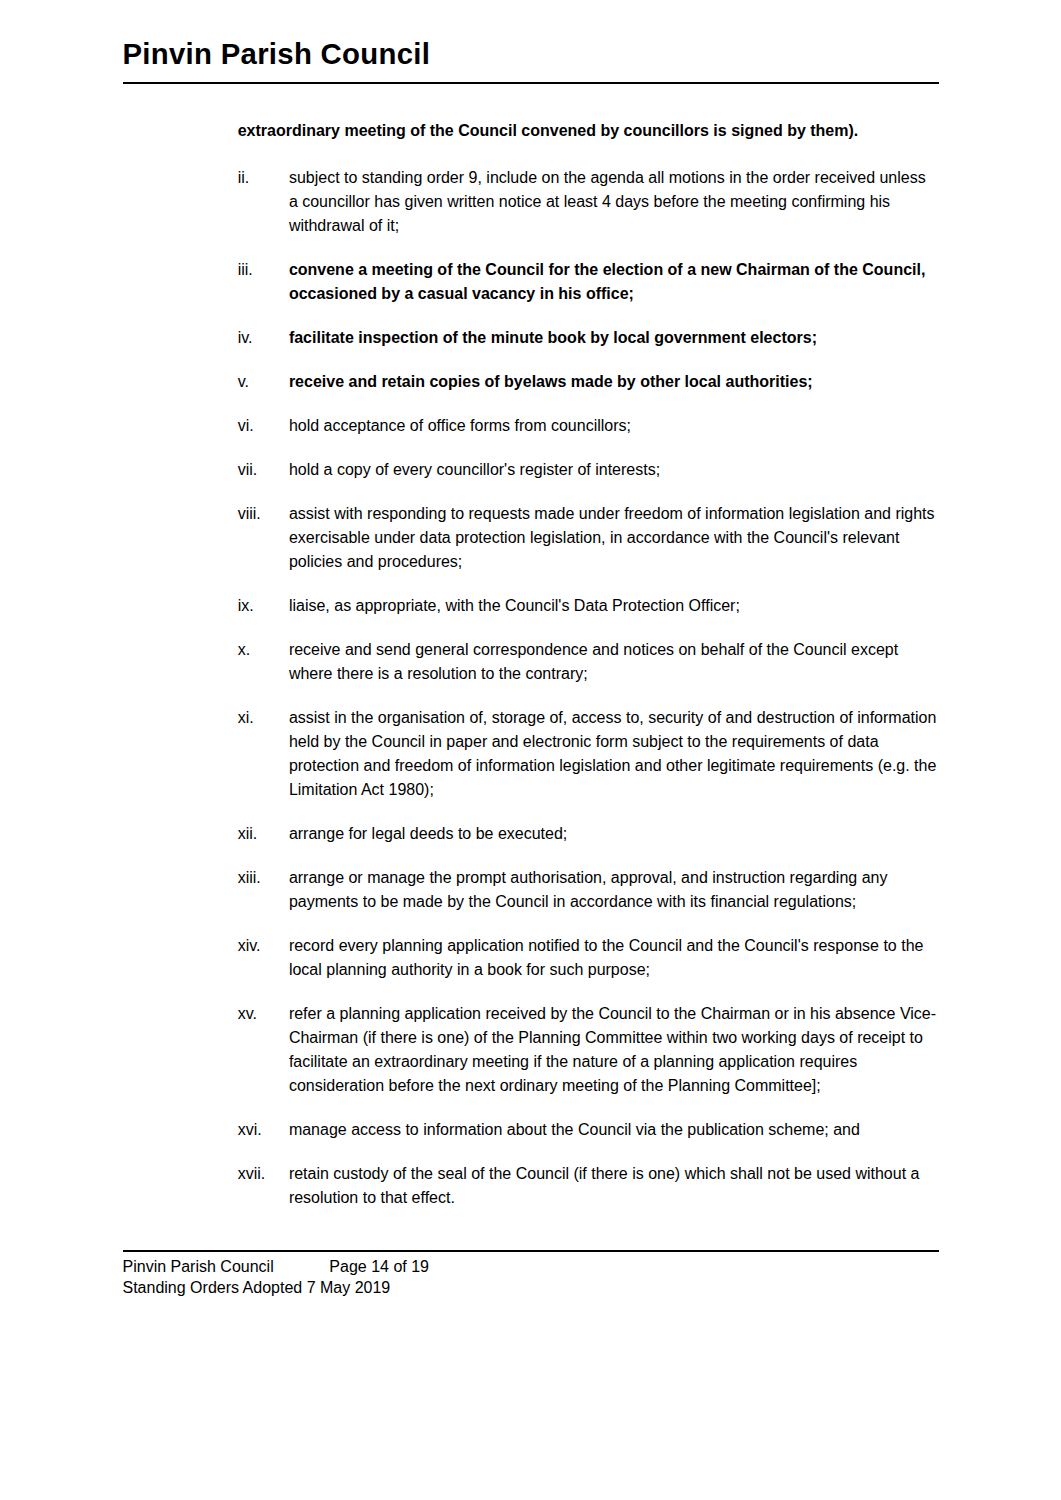Pinvin Parish Council
extraordinary meeting of the Council convened by councillors is signed by them).
ii. subject to standing order 9, include on the agenda all motions in the order received unless a councillor has given written notice at least 4 days before the meeting confirming his withdrawal of it;
iii. convene a meeting of the Council for the election of a new Chairman of the Council, occasioned by a casual vacancy in his office;
iv. facilitate inspection of the minute book by local government electors;
v. receive and retain copies of byelaws made by other local authorities;
vi. hold acceptance of office forms from councillors;
vii. hold a copy of every councillor's register of interests;
viii. assist with responding to requests made under freedom of information legislation and rights exercisable under data protection legislation, in accordance with the Council's relevant policies and procedures;
ix. liaise, as appropriate, with the Council's Data Protection Officer;
x. receive and send general correspondence and notices on behalf of the Council except where there is a resolution to the contrary;
xi. assist in the organisation of, storage of, access to, security of and destruction of information held by the Council in paper and electronic form subject to the requirements of data protection and freedom of information legislation and other legitimate requirements (e.g. the Limitation Act 1980);
xii. arrange for legal deeds to be executed;
xiii. arrange or manage the prompt authorisation, approval, and instruction regarding any payments to be made by the Council in accordance with its financial regulations;
xiv. record every planning application notified to the Council and the Council's response to the local planning authority in a book for such purpose;
xv. refer a planning application received by the Council to the Chairman or in his absence Vice-Chairman (if there is one) of the Planning Committee within two working days of receipt to facilitate an extraordinary meeting if the nature of a planning application requires consideration before the next ordinary meeting of the Planning Committee];
xvi. manage access to information about the Council via the publication scheme; and
xvii. retain custody of the seal of the Council (if there is one) which shall not be used without a resolution to that effect.
Pinvin Parish Council Page 14 of 19
Standing Orders Adopted 7 May 2019